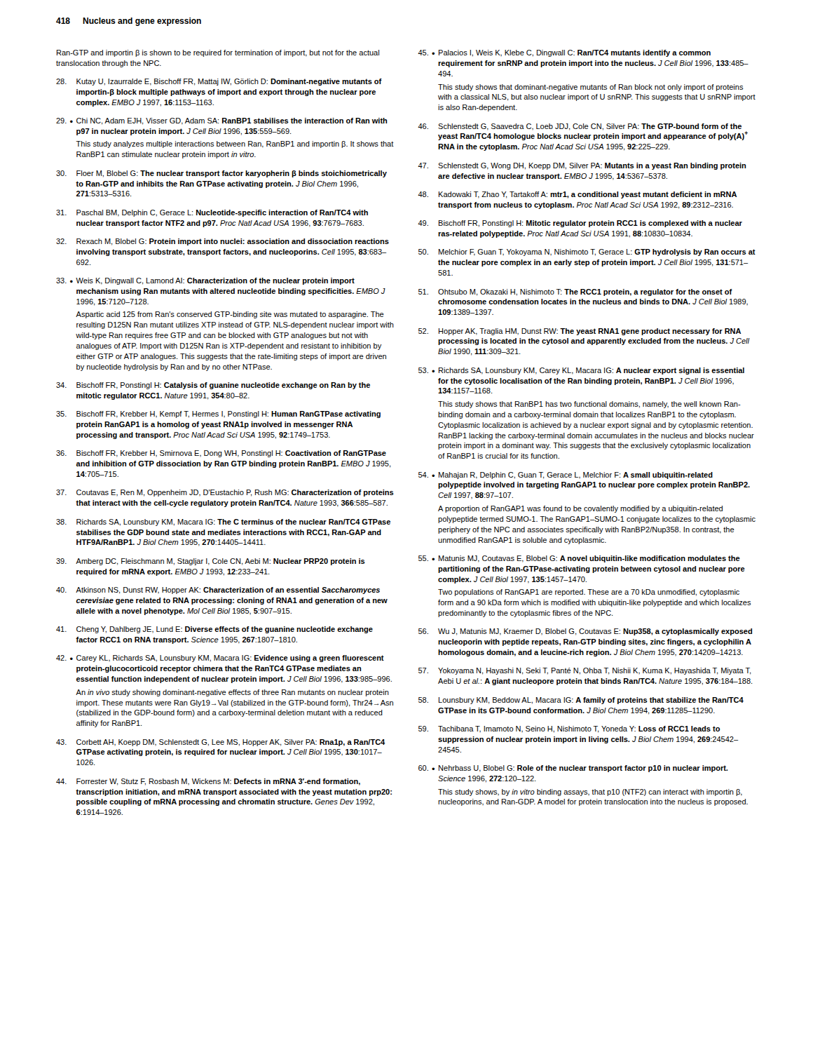418 Nucleus and gene expression
Ran-GTP and importin β is shown to be required for termination of import, but not for the actual translocation through the NPC.
28. Kutay U, Izaurralde E, Bischoff FR, Mattaj IW, Görlich D: Dominant-negative mutants of importin-β block multiple pathways of import and export through the nuclear pore complex. EMBO J 1997, 16:1153–1163.
29. • Chi NC, Adam EJH, Visser GD, Adam SA: RanBP1 stabilises the interaction of Ran with p97 in nuclear protein import. J Cell Biol 1996, 135:559–569.
This study analyzes multiple interactions between Ran, RanBP1 and importin β. It shows that RanBP1 can stimulate nuclear protein import in vitro.
30. Floer M, Blobel G: The nuclear transport factor karyopherin β binds stoichiometrically to Ran-GTP and inhibits the Ran GTPase activating protein. J Biol Chem 1996, 271:5313–5316.
31. Paschal BM, Delphin C, Gerace L: Nucleotide-specific interaction of Ran/TC4 with nuclear transport factor NTF2 and p97. Proc Natl Acad USA 1996, 93:7679–7683.
32. Rexach M, Blobel G: Protein import into nuclei: association and dissociation reactions involving transport substrate, transport factors, and nucleoporins. Cell 1995, 83:683–692.
33. • Weis K, Dingwall C, Lamond AI: Characterization of the nuclear protein import mechanism using Ran mutants with altered nucleotide binding specificities. EMBO J 1996, 15:7120–7128.
Aspartic acid 125 from Ran's conserved GTP-binding site was mutated to asparagine. The resulting D125N Ran mutant utilizes XTP instead of GTP. NLS-dependent nuclear import with wild-type Ran requires free GTP and can be blocked with GTP analogues but not with analogues of ATP. Import with D125N Ran is XTP-dependent and resistant to inhibition by either GTP or ATP analogues. This suggests that the rate-limiting steps of import are driven by nucleotide hydrolysis by Ran and by no other NTPase.
34. Bischoff FR, Ponstingl H: Catalysis of guanine nucleotide exchange on Ran by the mitotic regulator RCC1. Nature 1991, 354:80–82.
35. Bischoff FR, Krebber H, Kempf T, Hermes I, Ponstingl H: Human RanGTPase activating protein RanGAP1 is a homolog of yeast RNA1p involved in messenger RNA processing and transport. Proc Natl Acad Sci USA 1995, 92:1749–1753.
36. Bischoff FR, Krebber H, Smirnova E, Dong WH, Ponstingl H: Coactivation of RanGTPase and inhibition of GTP dissociation by Ran GTP binding protein RanBP1. EMBO J 1995, 14:705–715.
37. Coutavas E, Ren M, Oppenheim JD, D'Eustachio P, Rush MG: Characterization of proteins that interact with the cell-cycle regulatory protein Ran/TC4. Nature 1993, 366:585–587.
38. Richards SA, Lounsbury KM, Macara IG: The C terminus of the nuclear Ran/TC4 GTPase stabilises the GDP bound state and mediates interactions with RCC1, Ran-GAP and HTF9A/RanBP1. J Biol Chem 1995, 270:14405–14411.
39. Amberg DC, Fleischmann M, Stagljar I, Cole CN, Aebi M: Nuclear PRP20 protein is required for mRNA export. EMBO J 1993, 12:233–241.
40. Atkinson NS, Dunst RW, Hopper AK: Characterization of an essential Saccharomyces cerevisiae gene related to RNA processing: cloning of RNA1 and generation of a new allele with a novel phenotype. Mol Cell Biol 1985, 5:907–915.
41. Cheng Y, Dahlberg JE, Lund E: Diverse effects of the guanine nucleotide exchange factor RCC1 on RNA transport. Science 1995, 267:1807–1810.
42. • Carey KL, Richards SA, Lounsbury KM, Macara IG: Evidence using a green fluorescent protein-glucocorticoid receptor chimera that the RanTC4 GTPase mediates an essential function independent of nuclear protein import. J Cell Biol 1996, 133:985–996.
An in vivo study showing dominant-negative effects of three Ran mutants on nuclear protein import. These mutants were Ran Gly19→Val (stabilized in the GTP-bound form), Thr24→Asn (stabilized in the GDP-bound form) and a carboxy-terminal deletion mutant with a reduced affinity for RanBP1.
43. Corbett AH, Koepp DM, Schlenstedt G, Lee MS, Hopper AK, Silver PA: Rna1p, a Ran/TC4 GTPase activating protein, is required for nuclear import. J Cell Biol 1995, 130:1017–1026.
44. Forrester W, Stutz F, Rosbash M, Wickens M: Defects in mRNA 3′-end formation, transcription initiation, and mRNA transport associated with the yeast mutation prp20: possible coupling of mRNA processing and chromatin structure. Genes Dev 1992, 6:1914–1926.
45. • Palacios I, Weis K, Klebe C, Dingwall C: Ran/TC4 mutants identify a common requirement for snRNP and protein import into the nucleus. J Cell Biol 1996, 133:485–494.
This study shows that dominant-negative mutants of Ran block not only import of proteins with a classical NLS, but also nuclear import of U snRNP. This suggests that U snRNP import is also Ran-dependent.
46. Schlenstedt G, Saavedra C, Loeb JDJ, Cole CN, Silver PA: The GTP-bound form of the yeast Ran/TC4 homologue blocks nuclear protein import and appearance of poly(A)+ RNA in the cytoplasm. Proc Natl Acad Sci USA 1995, 92:225–229.
47. Schlenstedt G, Wong DH, Koepp DM, Silver PA: Mutants in a yeast Ran binding protein are defective in nuclear transport. EMBO J 1995, 14:5367–5378.
48. Kadowaki T, Zhao Y, Tartakoff A: mtr1, a conditional yeast mutant deficient in mRNA transport from nucleus to cytoplasm. Proc Natl Acad Sci USA 1992, 89:2312–2316.
49. Bischoff FR, Ponstingl H: Mitotic regulator protein RCC1 is complexed with a nuclear ras-related polypeptide. Proc Natl Acad Sci USA 1991, 88:10830–10834.
50. Melchior F, Guan T, Yokoyama N, Nishimoto T, Gerace L: GTP hydrolysis by Ran occurs at the nuclear pore complex in an early step of protein import. J Cell Biol 1995, 131:571–581.
51. Ohtsubo M, Okazaki H, Nishimoto T: The RCC1 protein, a regulator for the onset of chromosome condensation locates in the nucleus and binds to DNA. J Cell Biol 1989, 109:1389–1397.
52. Hopper AK, Traglia HM, Dunst RW: The yeast RNA1 gene product necessary for RNA processing is located in the cytosol and apparently excluded from the nucleus. J Cell Biol 1990, 111:309–321.
53. • Richards SA, Lounsbury KM, Carey KL, Macara IG: A nuclear export signal is essential for the cytosolic localisation of the Ran binding protein, RanBP1. J Cell Biol 1996, 134:1157–1168.
This study shows that RanBP1 has two functional domains, namely, the well known Ran-binding domain and a carboxy-terminal domain that localizes RanBP1 to the cytoplasm. Cytoplasmic localization is achieved by a nuclear export signal and by cytoplasmic retention. RanBP1 lacking the carboxy-terminal domain accumulates in the nucleus and blocks nuclear protein import in a dominant way. This suggests that the exclusively cytoplasmic localization of RanBP1 is crucial for its function.
54. • Mahajan R, Delphin C, Guan T, Gerace L, Melchior F: A small ubiquitin-related polypeptide involved in targeting RanGAP1 to nuclear pore complex protein RanBP2. Cell 1997, 88:97–107.
A proportion of RanGAP1 was found to be covalently modified by a ubiquitin-related polypeptide termed SUMO-1. The RanGAP1–SUMO-1 conjugate localizes to the cytoplasmic periphery of the NPC and associates specifically with RanBP2/Nup358. In contrast, the unmodified RanGAP1 is soluble and cytoplasmic.
55. • Matunis MJ, Coutavas E, Blobel G: A novel ubiquitin-like modification modulates the partitioning of the Ran-GTPase-activating protein between cytosol and nuclear pore complex. J Cell Biol 1997, 135:1457–1470.
Two populations of RanGAP1 are reported. These are a 70 kDa unmodified, cytoplasmic form and a 90 kDa form which is modified with ubiquitin-like polypeptide and which localizes predominantly to the cytoplasmic fibres of the NPC.
56. Wu J, Matunis MJ, Kraemer D, Blobel G, Coutavas E: Nup358, a cytoplasmically exposed nucleoporin with peptide repeats, Ran-GTP binding sites, zinc fingers, a cyclophilin A homologous domain, and a leucine-rich region. J Biol Chem 1995, 270:14209–14213.
57. Yokoyama N, Hayashi N, Seki T, Panté N, Ohba T, Nishii K, Kuma K, Hayashida T, Miyata T, Aebi U et al.: A giant nucleopore protein that binds Ran/TC4. Nature 1995, 376:184–188.
58. Lounsbury KM, Beddow AL, Macara IG: A family of proteins that stabilize the Ran/TC4 GTPase in its GTP-bound conformation. J Biol Chem 1994, 269:11285–11290.
59. Tachibana T, Imamoto N, Seino H, Nishimoto T, Yoneda Y: Loss of RCC1 leads to suppression of nuclear protein import in living cells. J Biol Chem 1994, 269:24542–24545.
60. • Nehrbass U, Blobel G: Role of the nuclear transport factor p10 in nuclear import. Science 1996, 272:120–122.
This study shows, by in vitro binding assays, that p10 (NTF2) can interact with importin β, nucleoporins, and Ran-GDP. A model for protein translocation into the nucleus is proposed.